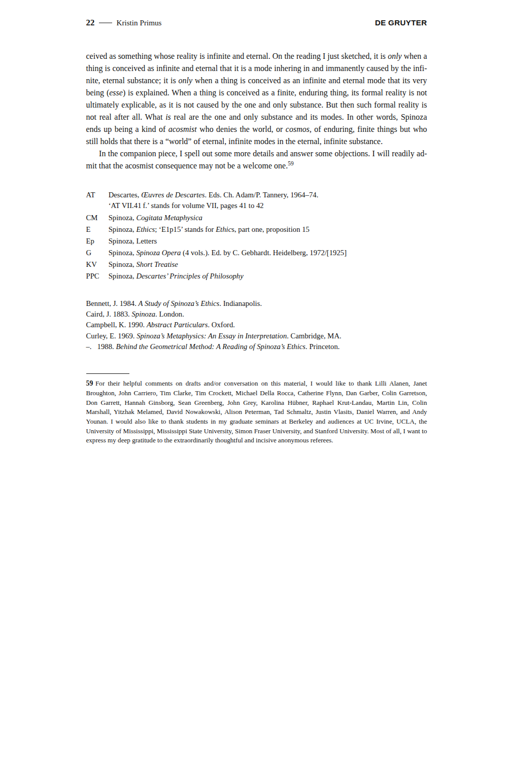22 Kristin Primus DE GRUYTER
ceived as something whose reality is infinite and eternal. On the reading I just sketched, it is only when a thing is conceived as infinite and eternal that it is a mode inhering in and immanently caused by the infinite, eternal substance; it is only when a thing is conceived as an infinite and eternal mode that its very being (esse) is explained. When a thing is conceived as a finite, enduring thing, its formal reality is not ultimately explicable, as it is not caused by the one and only substance. But then such formal reality is not real after all. What is real are the one and only substance and its modes. In other words, Spinoza ends up being a kind of acosmist who denies the world, or cosmos, of enduring, finite things but who still holds that there is a “world” of eternal, infinite modes in the eternal, infinite substance.
In the companion piece, I spell out some more details and answer some objections. I will readily admit that the acosmist consequence may not be a welcome one.59
AT
Descartes, Œuvres de Descartes. Eds. Ch. Adam/P. Tannery, 1964–74. ‘AT VII.41 f.’ stands for volume VII, pages 41 to 42
CM
Spinoza, Cogitata Metaphysica
E
Spinoza, Ethics; ‘E1p15’ stands for Ethics, part one, proposition 15
Ep
Spinoza, Letters
G
Spinoza, Spinoza Opera (4 vols.). Ed. by C. Gebhardt. Heidelberg, 1972/[1925]
KV
Spinoza, Short Treatise
PPC
Spinoza, Descartes’ Principles of Philosophy
Bennett, J. 1984. A Study of Spinoza’s Ethics. Indianapolis.
Caird, J. 1883. Spinoza. London.
Campbell, K. 1990. Abstract Particulars. Oxford.
Curley, E. 1969. Spinoza’s Metaphysics: An Essay in Interpretation. Cambridge, MA.
–. 1988. Behind the Geometrical Method: A Reading of Spinoza’s Ethics. Princeton.
59 For their helpful comments on drafts and/or conversation on this material, I would like to thank Lilli Alanen, Janet Broughton, John Carriero, Tim Clarke, Tim Crockett, Michael Della Rocca, Catherine Flynn, Dan Garber, Colin Garretson, Don Garrett, Hannah Ginsborg, Sean Greenberg, John Grey, Karolina Hübner, Raphael Krut-Landau, Martin Lin, Colin Marshall, Yitzhak Melamed, David Nowakowski, Alison Peterman, Tad Schmaltz, Justin Vlasits, Daniel Warren, and Andy Younan. I would also like to thank students in my graduate seminars at Berkeley and audiences at UC Irvine, UCLA, the University of Mississippi, Mississippi State University, Simon Fraser University, and Stanford University. Most of all, I want to express my deep gratitude to the extraordinarily thoughtful and incisive anonymous referees.